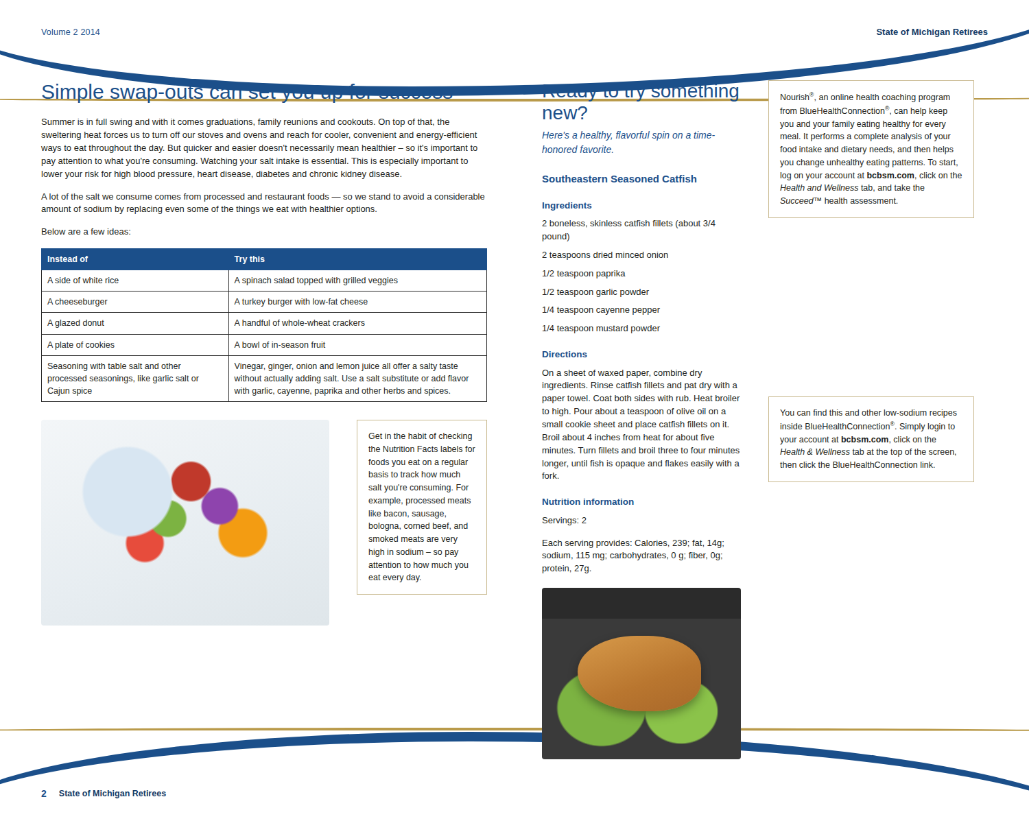Volume 2 2014
State of Michigan Retirees
Simple swap-outs can set you up for success
Summer is in full swing and with it comes graduations, family reunions and cookouts. On top of that, the sweltering heat forces us to turn off our stoves and ovens and reach for cooler, convenient and energy-efficient ways to eat throughout the day. But quicker and easier doesn't necessarily mean healthier – so it's important to pay attention to what you're consuming. Watching your salt intake is essential. This is especially important to lower your risk for high blood pressure, heart disease, diabetes and chronic kidney disease.
A lot of the salt we consume comes from processed and restaurant foods — so we stand to avoid a considerable amount of sodium by replacing even some of the things we eat with healthier options.
Below are a few ideas:
| Instead of | Try this |
| --- | --- |
| A side of white rice | A spinach salad topped with grilled veggies |
| A cheeseburger | A turkey burger with low-fat cheese |
| A glazed donut | A handful of whole-wheat crackers |
| A plate of cookies | A bowl of in-season fruit |
| Seasoning with table salt and other processed seasonings, like garlic salt or Cajun spice | Vinegar, ginger, onion and lemon juice all offer a salty taste without actually adding salt. Use a salt substitute or add flavor with garlic, cayenne, paprika and other herbs and spices. |
Get in the habit of checking the Nutrition Facts labels for foods you eat on a regular basis to track how much salt you're consuming. For example, processed meats like bacon, sausage, bologna, corned beef, and smoked meats are very high in sodium – so pay attention to how much you eat every day.
Ready to try something new?
Here's a healthy, flavorful spin on a time-honored favorite.
Southeastern Seasoned Catfish
Ingredients
2 boneless, skinless catfish fillets (about 3/4 pound)
2 teaspoons dried minced onion
1/2 teaspoon paprika
1/2 teaspoon garlic powder
1/4 teaspoon cayenne pepper
1/4 teaspoon mustard powder
Directions
On a sheet of waxed paper, combine dry ingredients. Rinse catfish fillets and pat dry with a paper towel. Coat both sides with rub. Heat broiler to high. Pour about a teaspoon of olive oil on a small cookie sheet and place catfish fillets on it. Broil about 4 inches from heat for about five minutes. Turn fillets and broil three to four minutes longer, until fish is opaque and flakes easily with a fork.
Nutrition information
Servings: 2
Each serving provides: Calories, 239; fat, 14g; sodium, 115 mg; carbohydrates, 0 g; fiber, 0g; protein, 27g.
Nourish®, an online health coaching program from BlueHealthConnection®, can help keep you and your family eating healthy for every meal. It performs a complete analysis of your food intake and dietary needs, and then helps you change unhealthy eating patterns. To start, log on your account at bcbsm.com, click on the Health and Wellness tab, and take the Succeed™ health assessment. You can find this and other low-sodium recipes inside BlueHealthConnection®. Simply login to your account at bcbsm.com, click on the Health & Wellness tab at the top of the screen, then click the BlueHealthConnection link.
2
State of Michigan Retirees